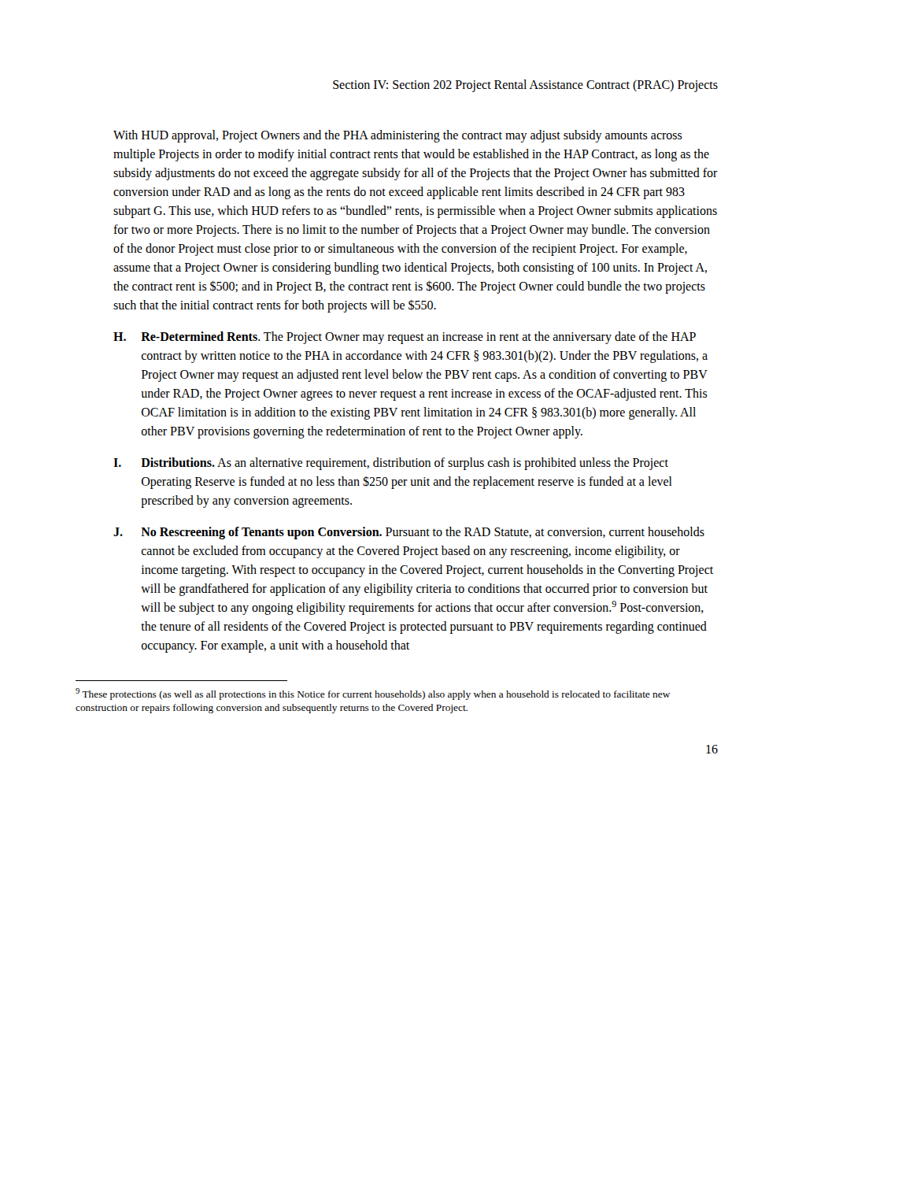Section IV: Section 202 Project Rental Assistance Contract (PRAC) Projects
With HUD approval, Project Owners and the PHA administering the contract may adjust subsidy amounts across multiple Projects in order to modify initial contract rents that would be established in the HAP Contract, as long as the subsidy adjustments do not exceed the aggregate subsidy for all of the Projects that the Project Owner has submitted for conversion under RAD and as long as the rents do not exceed applicable rent limits described in 24 CFR part 983 subpart G. This use, which HUD refers to as “bundled” rents, is permissible when a Project Owner submits applications for two or more Projects. There is no limit to the number of Projects that a Project Owner may bundle. The conversion of the donor Project must close prior to or simultaneous with the conversion of the recipient Project. For example, assume that a Project Owner is considering bundling two identical Projects, both consisting of 100 units. In Project A, the contract rent is $500; and in Project B, the contract rent is $600. The Project Owner could bundle the two projects such that the initial contract rents for both projects will be $550.
H.
Re-Determined Rents. The Project Owner may request an increase in rent at the anniversary date of the HAP contract by written notice to the PHA in accordance with 24 CFR § 983.301(b)(2). Under the PBV regulations, a Project Owner may request an adjusted rent level below the PBV rent caps. As a condition of converting to PBV under RAD, the Project Owner agrees to never request a rent increase in excess of the OCAF-adjusted rent. This OCAF limitation is in addition to the existing PBV rent limitation in 24 CFR § 983.301(b) more generally. All other PBV provisions governing the redetermination of rent to the Project Owner apply.
I.
Distributions. As an alternative requirement, distribution of surplus cash is prohibited unless the Project Operating Reserve is funded at no less than $250 per unit and the replacement reserve is funded at a level prescribed by any conversion agreements.
J.
No Rescreening of Tenants upon Conversion. Pursuant to the RAD Statute, at conversion, current households cannot be excluded from occupancy at the Covered Project based on any rescreening, income eligibility, or income targeting. With respect to occupancy in the Covered Project, current households in the Converting Project will be grandfathered for application of any eligibility criteria to conditions that occurred prior to conversion but will be subject to any ongoing eligibility requirements for actions that occur after conversion.9 Post-conversion, the tenure of all residents of the Covered Project is protected pursuant to PBV requirements regarding continued occupancy. For example, a unit with a household that
9 These protections (as well as all protections in this Notice for current households) also apply when a household is relocated to facilitate new construction or repairs following conversion and subsequently returns to the Covered Project.
16